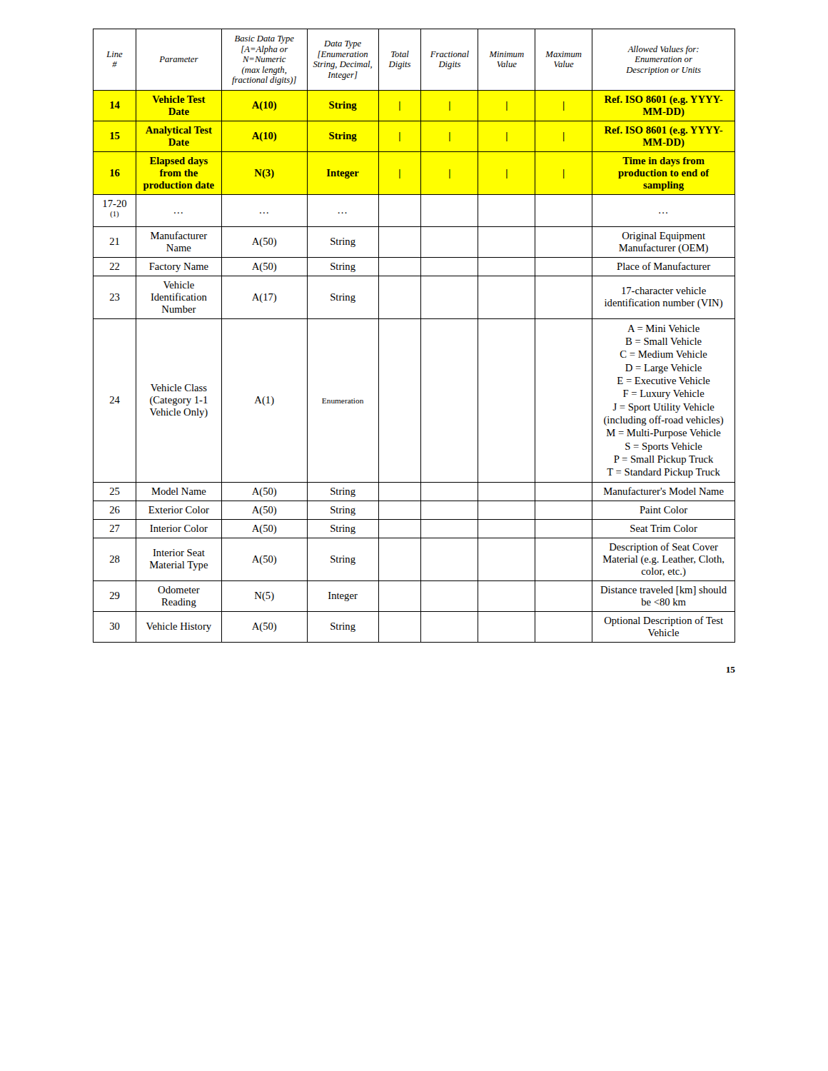| Line # | Parameter | Basic Data Type [A=Alpha or N=Numeric (max length, fractional digits)] | Data Type [Enumeration String, Decimal, Integer] | Total Digits | Fractional Digits | Minimum Value | Maximum Value | Allowed Values for: Enumeration or Description or Units |
| --- | --- | --- | --- | --- | --- | --- | --- | --- |
| 14 | Vehicle Test Date | A(10) | String | | | | | Ref. ISO 8601 (e.g. YYYY-MM-DD) |
| 15 | Analytical Test Date | A(10) | String | | | | | Ref. ISO 8601 (e.g. YYYY-MM-DD) |
| 16 | Elapsed days from the production date | N(3) | Integer | | | | | Time in days from production to end of sampling |
| 17-20 (1) | … | … | … | | | | | … |
| 21 | Manufacturer Name | A(50) | String | | | | | Original Equipment Manufacturer (OEM) |
| 22 | Factory Name | A(50) | String | | | | | Place of Manufacturer |
| 23 | Vehicle Identification Number | A(17) | String | | | | | 17-character vehicle identification number (VIN) |
| 24 | Vehicle Class (Category 1-1 Vehicle Only) | A(1) | Enumeration | | | | | A = Mini Vehicle B = Small Vehicle C = Medium Vehicle D = Large Vehicle E = Executive Vehicle F = Luxury Vehicle J = Sport Utility Vehicle (including off-road vehicles) M = Multi-Purpose Vehicle S = Sports Vehicle P = Small Pickup Truck T = Standard Pickup Truck |
| 25 | Model Name | A(50) | String | | | | | Manufacturer's Model Name |
| 26 | Exterior Color | A(50) | String | | | | | Paint Color |
| 27 | Interior Color | A(50) | String | | | | | Seat Trim Color |
| 28 | Interior Seat Material Type | A(50) | String | | | | | Description of Seat Cover Material (e.g. Leather, Cloth, color, etc.) |
| 29 | Odometer Reading | N(5) | Integer | | | | | Distance traveled [km] should be <80 km |
| 30 | Vehicle History | A(50) | String | | | | | Optional Description of Test Vehicle |
15